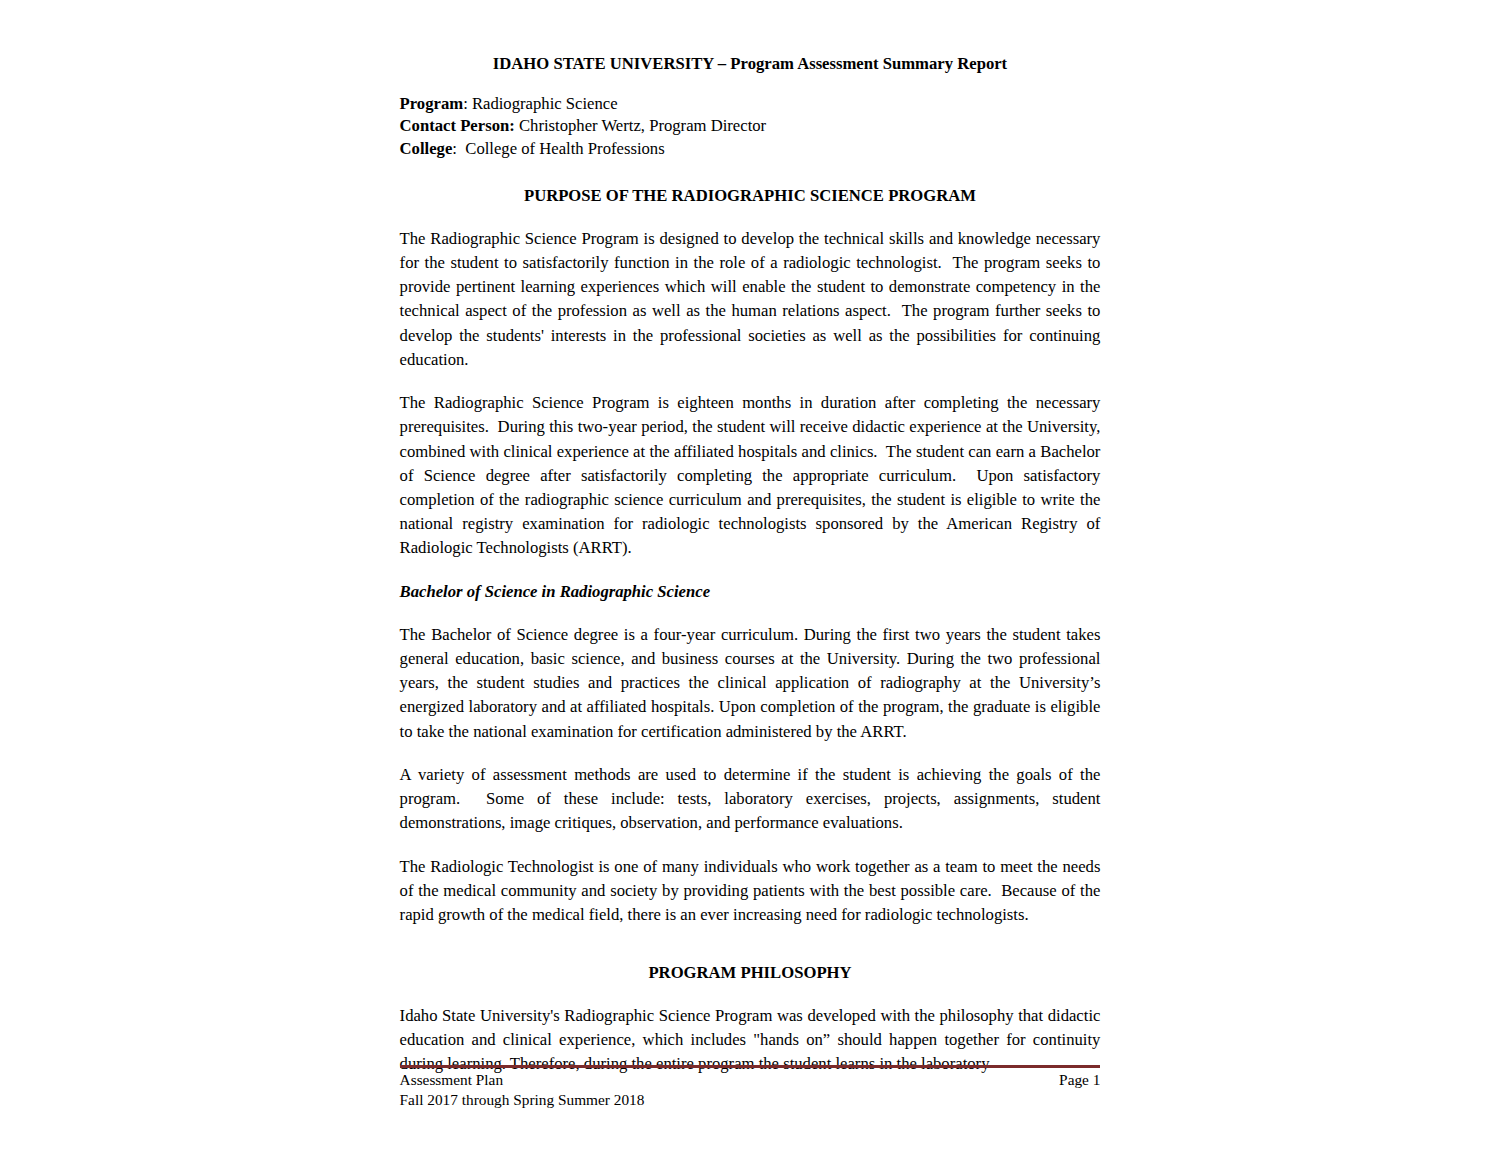IDAHO STATE UNIVERSITY – Program Assessment Summary Report
Program: Radiographic Science
Contact Person: Christopher Wertz, Program Director
College: College of Health Professions
PURPOSE OF THE RADIOGRAPHIC SCIENCE PROGRAM
The Radiographic Science Program is designed to develop the technical skills and knowledge necessary for the student to satisfactorily function in the role of a radiologic technologist. The program seeks to provide pertinent learning experiences which will enable the student to demonstrate competency in the technical aspect of the profession as well as the human relations aspect. The program further seeks to develop the students' interests in the professional societies as well as the possibilities for continuing education.
The Radiographic Science Program is eighteen months in duration after completing the necessary prerequisites. During this two-year period, the student will receive didactic experience at the University, combined with clinical experience at the affiliated hospitals and clinics. The student can earn a Bachelor of Science degree after satisfactorily completing the appropriate curriculum. Upon satisfactory completion of the radiographic science curriculum and prerequisites, the student is eligible to write the national registry examination for radiologic technologists sponsored by the American Registry of Radiologic Technologists (ARRT).
Bachelor of Science in Radiographic Science
The Bachelor of Science degree is a four-year curriculum. During the first two years the student takes general education, basic science, and business courses at the University. During the two professional years, the student studies and practices the clinical application of radiography at the University’s energized laboratory and at affiliated hospitals. Upon completion of the program, the graduate is eligible to take the national examination for certification administered by the ARRT.
A variety of assessment methods are used to determine if the student is achieving the goals of the program. Some of these include: tests, laboratory exercises, projects, assignments, student demonstrations, image critiques, observation, and performance evaluations.
The Radiologic Technologist is one of many individuals who work together as a team to meet the needs of the medical community and society by providing patients with the best possible care. Because of the rapid growth of the medical field, there is an ever increasing need for radiologic technologists.
PROGRAM PHILOSOPHY
Idaho State University's Radiographic Science Program was developed with the philosophy that didactic education and clinical experience, which includes "hands on” should happen together for continuity during learning. Therefore, during the entire program the student learns in the laboratory
Assessment Plan
Fall 2017 through Spring Summer 2018
Page 1